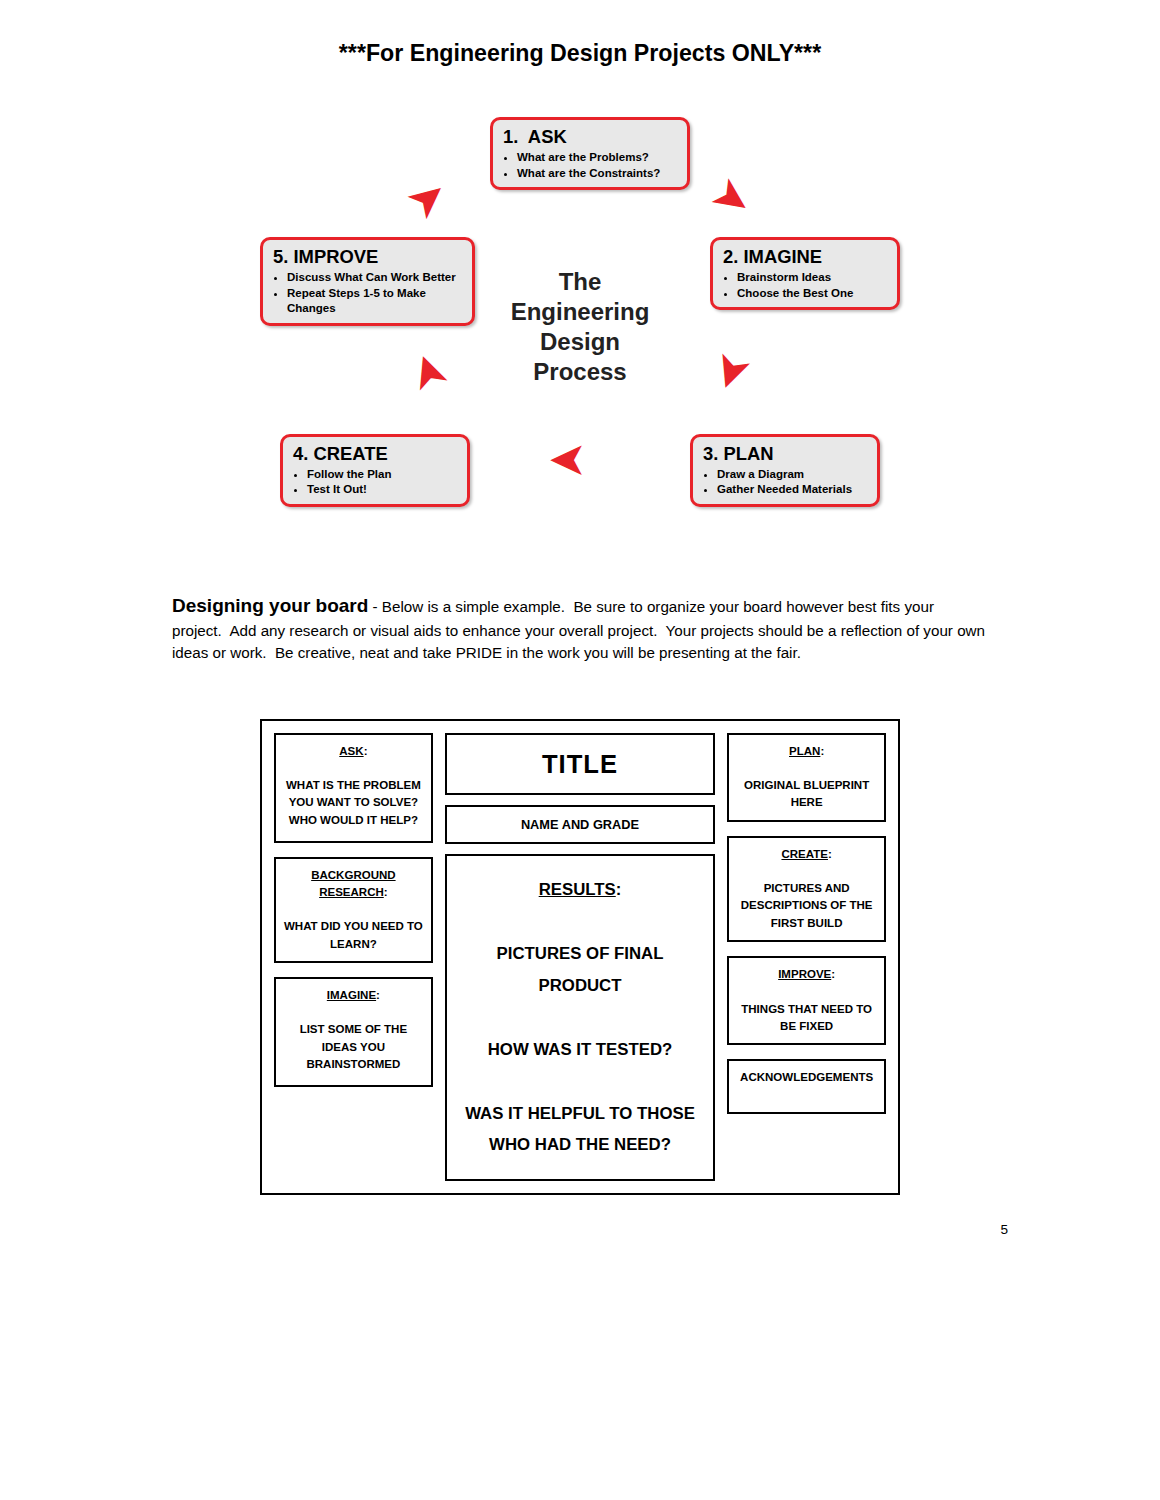***For Engineering Design Projects ONLY***
The
Engineering
Design
Process
1. ASK
What are the Problems?
What are the Constraints?
2. IMAGINE
Brainstorm Ideas
Choose the Best One
3. PLAN
Draw a Diagram
Gather Needed Materials
4. CREATE
Follow the Plan
Test It Out!
5. IMPROVE
Discuss What Can Work Better
Repeat Steps 1-5 to Make Changes
➤ ➤ ➤ ➤ ➤
Designing your board - Below is a simple example. Be sure to organize your board however best fits your project. Add any research or visual aids to enhance your overall project. Your projects should be a reflection of your own ideas or work. Be creative, neat and take PRIDE in the work you will be presenting at the fair.
ASK:
WHAT IS THE PROBLEM YOU WANT TO SOLVE?
WHO WOULD IT HELP?
BACKGROUND RESEARCH:
WHAT DID YOU NEED TO LEARN?
IMAGINE:
LIST SOME OF THE IDEAS YOU BRAINSTORMED
TITLE
NAME AND GRADE
RESULTS:
PICTURES OF FINAL PRODUCT
HOW WAS IT TESTED?
WAS IT HELPFUL TO THOSE WHO HAD THE NEED?
PLAN:
ORIGINAL BLUEPRINT HERE
CREATE:
PICTURES AND DESCRIPTIONS OF THE FIRST BUILD
IMPROVE:
THINGS THAT NEED TO BE FIXED
ACKNOWLEDGEMENTS
5